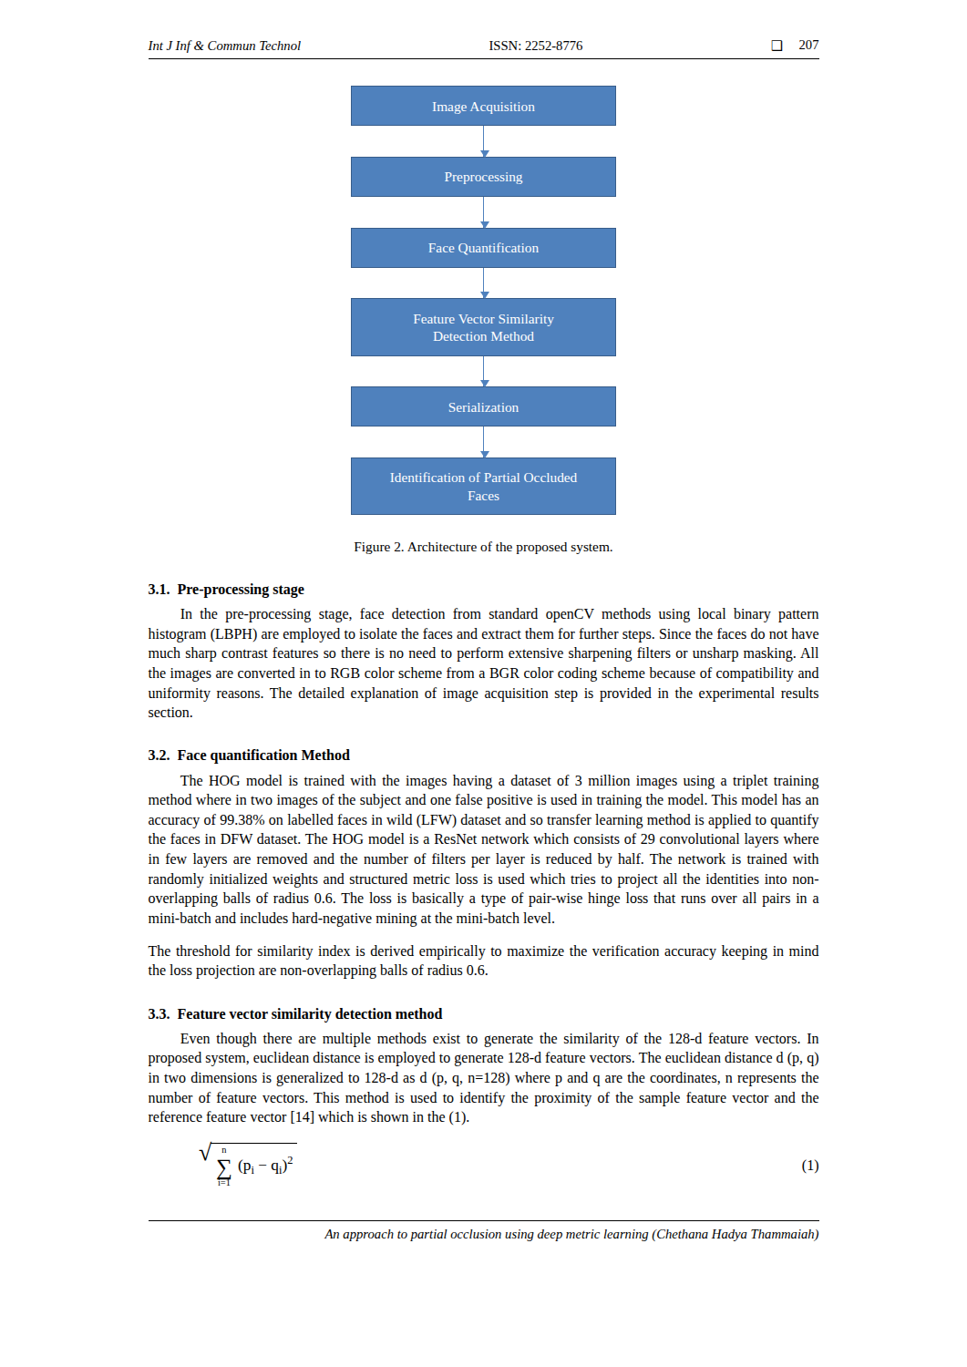Int J Inf & Commun Technol ISSN: 2252-8776 ❑207
Image Acquisition
Preprocessing
Face Quantification
Feature Vector Similarity
Detection Method
Serialization
Identification of Partial Occluded
Faces
Figure 2. Architecture of the proposed system.
3.1. Pre-processing stage
In the pre-processing stage, face detection from standard openCV methods using local binary pattern histogram (LBPH) are employed to isolate the faces and extract them for further steps. Since the faces do not have much sharp contrast features so there is no need to perform extensive sharpening filters or unsharp masking. All the images are converted in to RGB color scheme from a BGR color coding scheme because of compatibility and uniformity reasons. The detailed explanation of image acquisition step is provided in the experimental results section.
3.2. Face quantification Method
The HOG model is trained with the images having a dataset of 3 million images using a triplet training method where in two images of the subject and one false positive is used in training the model. This model has an accuracy of 99.38% on labelled faces in wild (LFW) dataset and so transfer learning method is applied to quantify the faces in DFW dataset. The HOG model is a ResNet network which consists of 29 convolutional layers where in few layers are removed and the number of filters per layer is reduced by half. The network is trained with randomly initialized weights and structured metric loss is used which tries to project all the identities into non-overlapping balls of radius 0.6. The loss is basically a type of pair-wise hinge loss that runs over all pairs in a mini-batch and includes hard-negative mining at the mini-batch level.
The threshold for similarity index is derived empirically to maximize the verification accuracy keeping in mind the loss projection are non-overlapping balls of radius 0.6.
3.3. Feature vector similarity detection method
Even though there are multiple methods exist to generate the similarity of the 128-d feature vectors. In proposed system, euclidean distance is employed to generate 128-d feature vectors. The euclidean distance d (p, q) in two dimensions is generalized to 128-d as d (p, q, n=128) where p and q are the coordinates, n represents the number of feature vectors. This method is used to identify the proximity of the sample feature vector and the reference feature vector [14] which is shown in the (1).
n∑i=1 (pi − qi)2 (1)
An approach to partial occlusion using deep metric learning (Chethana Hadya Thammaiah)